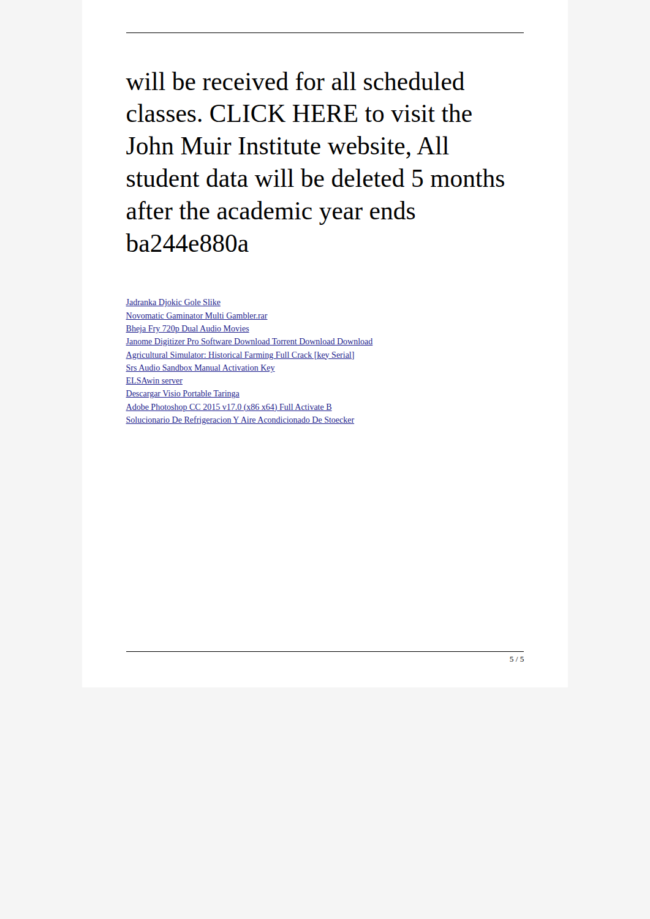will be received for all scheduled classes. CLICK HERE to visit the John Muir Institute website, All student data will be deleted 5 months after the academic year ends ba244e880a
Jadranka Djokic Gole Slike Novomatic Gaminator Multi Gambler.rar Bheja Fry 720p Dual Audio Movies Janome Digitizer Pro Software Download Torrent Download Download Agricultural Simulator: Historical Farming Full Crack [key Serial] Srs Audio Sandbox Manual Activation Key ELSAwin server Descargar Visio Portable Taringa Adobe Photoshop CC 2015 v17.0 (x86 x64) Full Activate B Solucionario De Refrigeracion Y Aire Acondicionado De Stoecker
5 / 5